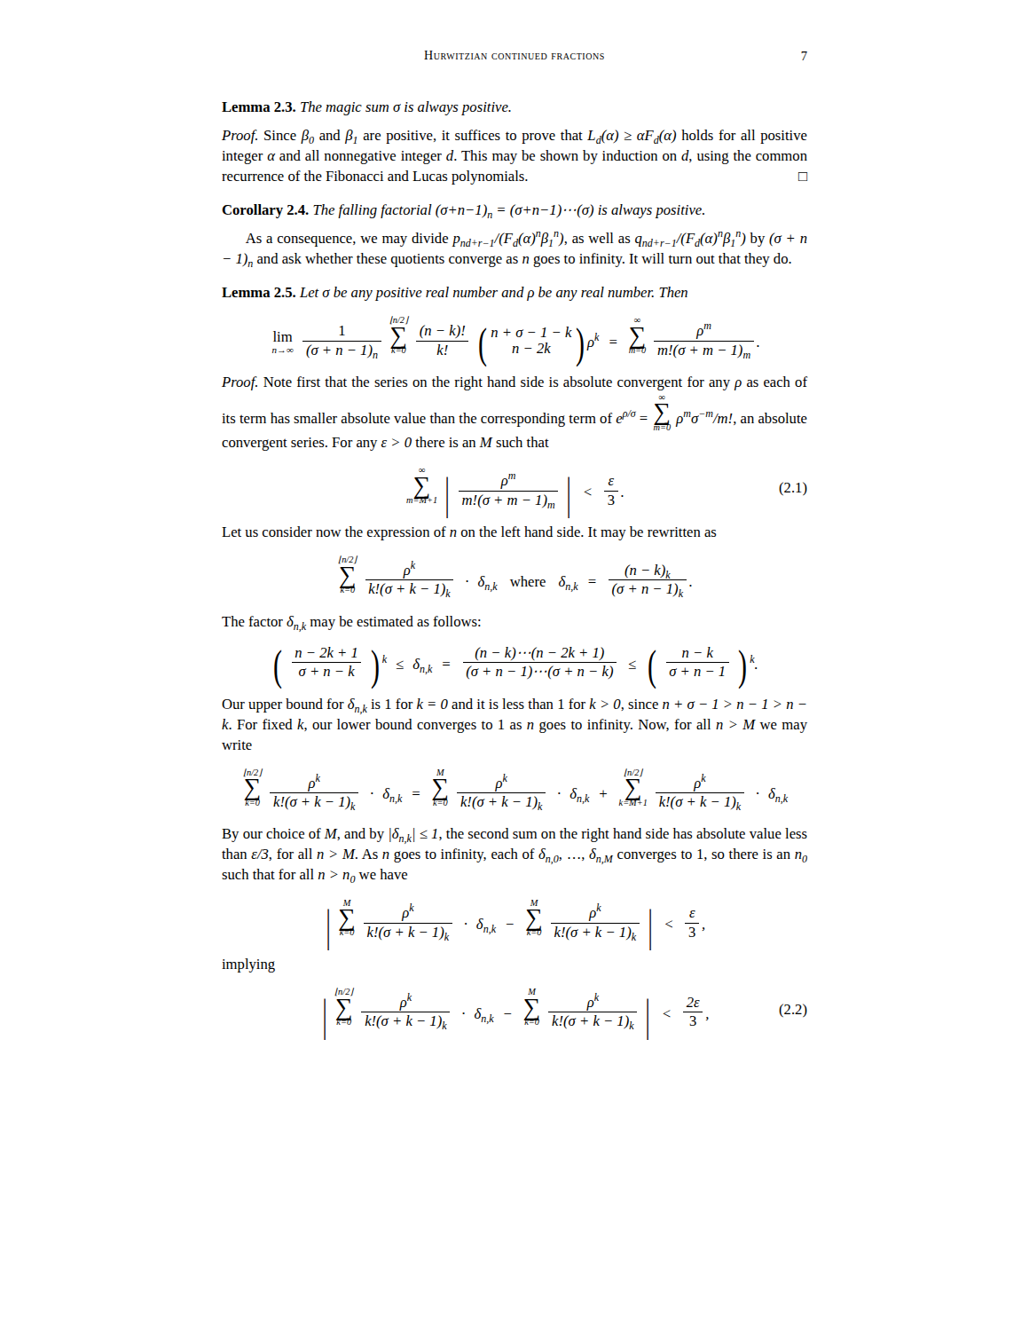Hurwitzian continued fractions 7
Lemma 2.3. The magic sum σ is always positive.
Proof. Since β0 and β1 are positive, it suffices to prove that Ld(α) ≥ αFd(α) holds for all positive integer α and all nonnegative integer d. This may be shown by induction on d, using the common recurrence of the Fibonacci and Lucas polynomials. □
Corollary 2.4. The falling factorial (σ+n−1)n = (σ+n−1)⋯(σ) is always positive.
As a consequence, we may divide pnd+r−1/(Fd(α)nβ1n), as well as qnd+r−1/(Fd(α)nβ1n) by (σ + n − 1)n and ask whether these quotients converge as n goes to infinity. It will turn out that they do.
Lemma 2.5. Let σ be any positive real number and ρ be any real number. Then
lim n→∞ 1(σ + n − 1)n ⌊n/2⌋∑k=0 (n − k)!k! (n + σ − 1 − k n − 2k) ρk = ∞∑m=0 ρm m!(σ + m − 1)m.
Proof. Note first that the series on the right hand side is absolute convergent for any ρ as each of its term has smaller absolute value than the corresponding term of eρ/σ = ∞∑m=0 ρmσ−m/m!, an absolute convergent series. For any ε > 0 there is an M such that
∞∑m=M+1 | ρm m!(σ + m − 1)m | < ε 3. (2.1)
Let us consider now the expression of n on the left hand side. It may be rewritten as
⌊n/2⌋∑k=0 ρk k!(σ + k − 1)k · δn,k where δn,k = (n − k)k(σ + n − 1)k.
The factor δn,k may be estimated as follows:
( n − 2k + 1 σ + n − k )k ≤ δn,k = (n − k)⋯(n − 2k + 1)(σ + n − 1)⋯(σ + n − k) ≤ ( n − k σ + n − 1 )k.
Our upper bound for δn,k is 1 for k = 0 and it is less than 1 for k > 0, since n + σ − 1 > n − 1 > n − k. For fixed k, our lower bound converges to 1 as n goes to infinity. Now, for all n > M we may write
⌊n/2⌋∑k=0 ρk k!(σ + k − 1)k · δn,k = M∑k=0 ρk k!(σ + k − 1)k · δn,k + ⌊n/2⌋∑k=M+1 ρk k!(σ + k − 1)k · δn,k
By our choice of M, and by |δn,k| ≤ 1, the second sum on the right hand side has absolute value less than ε/3, for all n > M. As n goes to infinity, each of δn,0, …, δn,M converges to 1, so there is an n0 such that for all n > n0 we have
| M∑k=0 ρk k!(σ + k − 1)k · δn,k − M∑k=0 ρk k!(σ + k − 1)k | < ε 3,
implying
| ⌊n/2⌋∑k=0 ρk k!(σ + k − 1)k · δn,k − M∑k=0 ρk k!(σ + k − 1)k | < 2ε 3, (2.2)